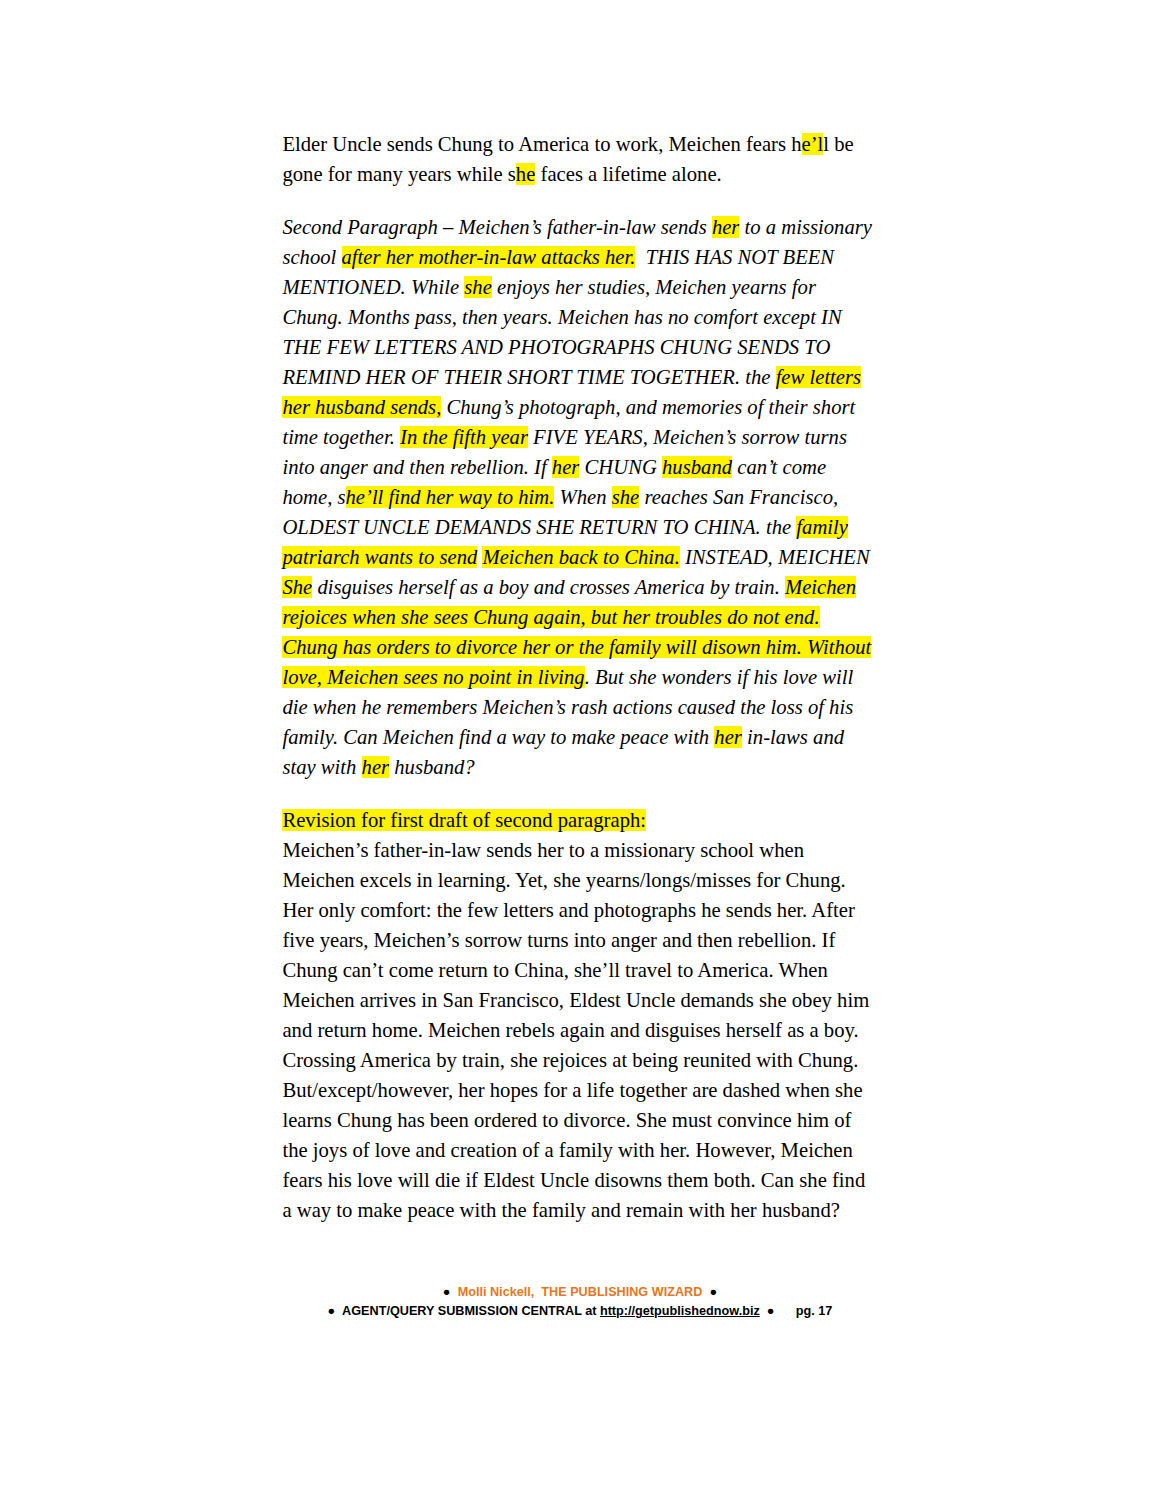Elder Uncle sends Chung to America to work, Meichen fears he’ll be gone for many years while she faces a lifetime alone.
Second Paragraph – Meichen’s father-in-law sends her to a missionary school after her mother-in-law attacks her. THIS HAS NOT BEEN MENTIONED. While she enjoys her studies, Meichen yearns for Chung. Months pass, then years. Meichen has no comfort except IN THE FEW LETTERS AND PHOTOGRAPHS CHUNG SENDS TO REMIND HER OF THEIR SHORT TIME TOGETHER. the few letters her husband sends, Chung’s photograph, and memories of their short time together. In the fifth year FIVE YEARS, Meichen’s sorrow turns into anger and then rebellion. If her CHUNG husband can’t come home, she’ll find her way to him. When she reaches San Francisco, OLDEST UNCLE DEMANDS SHE RETURN TO CHINA. the family patriarch wants to send Meichen back to China. INSTEAD, MEICHEN She disguises herself as a boy and crosses America by train. Meichen rejoices when she sees Chung again, but her troubles do not end. Chung has orders to divorce her or the family will disown him. Without love, Meichen sees no point in living. But she wonders if his love will die when he remembers Meichen’s rash actions caused the loss of his family. Can Meichen find a way to make peace with her in-laws and stay with her husband?
Revision for first draft of second paragraph:
Meichen’s father-in-law sends her to a missionary school when Meichen excels in learning. Yet, she yearns/longs/misses for Chung. Her only comfort: the few letters and photographs he sends her. After five years, Meichen’s sorrow turns into anger and then rebellion. If Chung can’t come return to China, she’ll travel to America. When Meichen arrives in San Francisco, Eldest Uncle demands she obey him and return home. Meichen rebels again and disguises herself as a boy. Crossing America by train, she rejoices at being reunited with Chung. But/except/however, her hopes for a life together are dashed when she learns Chung has been ordered to divorce. She must convince him of the joys of love and creation of a family with her. However, Meichen fears his love will die if Eldest Uncle disowns them both. Can she find a way to make peace with the family and remain with her husband?
● Molli Nickell, THE PUBLISHING WIZARD ●
● AGENT/QUERY SUBMISSION CENTRAL at http://getpublishednow.biz ● pg. 17